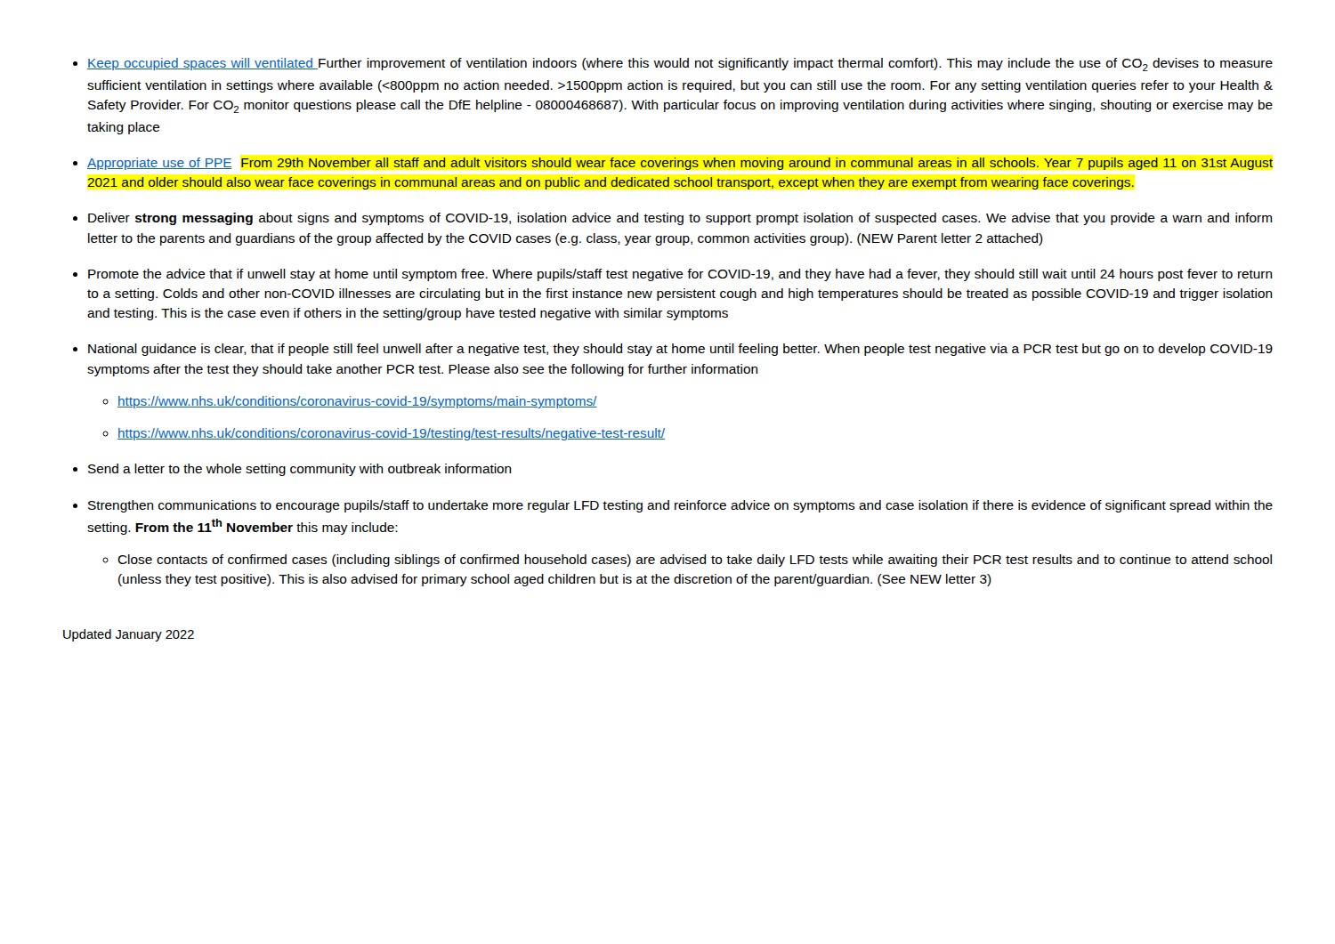Keep occupied spaces will ventilated Further improvement of ventilation indoors (where this would not significantly impact thermal comfort). This may include the use of CO2 devises to measure sufficient ventilation in settings where available (<800ppm no action needed. >1500ppm action is required, but you can still use the room. For any setting ventilation queries refer to your Health & Safety Provider. For CO2 monitor questions please call the DfE helpline - 08000468687). With particular focus on improving ventilation during activities where singing, shouting or exercise may be taking place
Appropriate use of PPE From 29th November all staff and adult visitors should wear face coverings when moving around in communal areas in all schools. Year 7 pupils aged 11 on 31st August 2021 and older should also wear face coverings in communal areas and on public and dedicated school transport, except when they are exempt from wearing face coverings.
Deliver strong messaging about signs and symptoms of COVID-19, isolation advice and testing to support prompt isolation of suspected cases. We advise that you provide a warn and inform letter to the parents and guardians of the group affected by the COVID cases (e.g. class, year group, common activities group). (NEW Parent letter 2 attached)
Promote the advice that if unwell stay at home until symptom free. Where pupils/staff test negative for COVID-19, and they have had a fever, they should still wait until 24 hours post fever to return to a setting. Colds and other non-COVID illnesses are circulating but in the first instance new persistent cough and high temperatures should be treated as possible COVID-19 and trigger isolation and testing. This is the case even if others in the setting/group have tested negative with similar symptoms
National guidance is clear, that if people still feel unwell after a negative test, they should stay at home until feeling better. When people test negative via a PCR test but go on to develop COVID-19 symptoms after the test they should take another PCR test. Please also see the following for further information
https://www.nhs.uk/conditions/coronavirus-covid-19/symptoms/main-symptoms/
https://www.nhs.uk/conditions/coronavirus-covid-19/testing/test-results/negative-test-result/
Send a letter to the whole setting community with outbreak information
Strengthen communications to encourage pupils/staff to undertake more regular LFD testing and reinforce advice on symptoms and case isolation if there is evidence of significant spread within the setting. From the 11th November this may include:
Close contacts of confirmed cases (including siblings of confirmed household cases) are advised to take daily LFD tests while awaiting their PCR test results and to continue to attend school (unless they test positive). This is also advised for primary school aged children but is at the discretion of the parent/guardian. (See NEW letter 3)
Updated January 2022